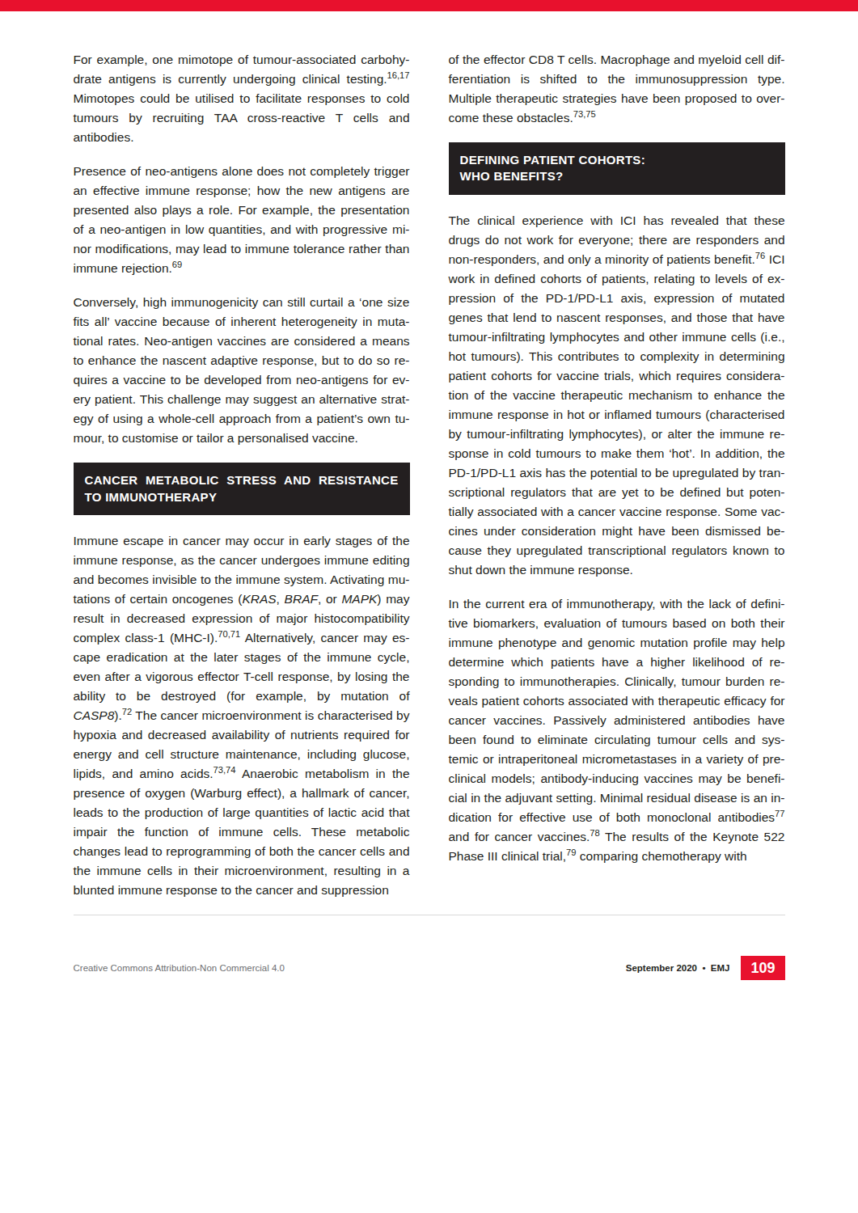For example, one mimotope of tumour-associated carbohydrate antigens is currently undergoing clinical testing.16,17 Mimotopes could be utilised to facilitate responses to cold tumours by recruiting TAA cross-reactive T cells and antibodies.
Presence of neo-antigens alone does not completely trigger an effective immune response; how the new antigens are presented also plays a role. For example, the presentation of a neo-antigen in low quantities, and with progressive minor modifications, may lead to immune tolerance rather than immune rejection.69
Conversely, high immunogenicity can still curtail a ‘one size fits all’ vaccine because of inherent heterogeneity in mutational rates. Neo-antigen vaccines are considered a means to enhance the nascent adaptive response, but to do so requires a vaccine to be developed from neo-antigens for every patient. This challenge may suggest an alternative strategy of using a whole-cell approach from a patient’s own tumour, to customise or tailor a personalised vaccine.
Cancer metabolic stress and resistance to immunotherapy
Immune escape in cancer may occur in early stages of the immune response, as the cancer undergoes immune editing and becomes invisible to the immune system. Activating mutations of certain oncogenes (KRAS, BRAF, or MAPK) may result in decreased expression of major histocompatibility complex class-1 (MHC-I).70,71 Alternatively, cancer may escape eradication at the later stages of the immune cycle, even after a vigorous effector T-cell response, by losing the ability to be destroyed (for example, by mutation of CASP8).72 The cancer microenvironment is characterised by hypoxia and decreased availability of nutrients required for energy and cell structure maintenance, including glucose, lipids, and amino acids.73,74 Anaerobic metabolism in the presence of oxygen (Warburg effect), a hallmark of cancer, leads to the production of large quantities of lactic acid that impair the function of immune cells. These metabolic changes lead to reprogramming of both the cancer cells and the immune cells in their microenvironment, resulting in a blunted immune response to the cancer and suppression
of the effector CD8 T cells. Macrophage and myeloid cell differentiation is shifted to the immunosuppression type. Multiple therapeutic strategies have been proposed to overcome these obstacles.73,75
Defining patient cohorts:
who benefits?
The clinical experience with ICI has revealed that these drugs do not work for everyone; there are responders and non-responders, and only a minority of patients benefit.76 ICI work in defined cohorts of patients, relating to levels of expression of the PD-1/PD-L1 axis, expression of mutated genes that lend to nascent responses, and those that have tumour-infiltrating lymphocytes and other immune cells (i.e., hot tumours). This contributes to complexity in determining patient cohorts for vaccine trials, which requires consideration of the vaccine therapeutic mechanism to enhance the immune response in hot or inflamed tumours (characterised by tumour-infiltrating lymphocytes), or alter the immune response in cold tumours to make them ‘hot’. In addition, the PD-1/PD-L1 axis has the potential to be upregulated by transcriptional regulators that are yet to be defined but potentially associated with a cancer vaccine response. Some vaccines under consideration might have been dismissed because they upregulated transcriptional regulators known to shut down the immune response.
In the current era of immunotherapy, with the lack of definitive biomarkers, evaluation of tumours based on both their immune phenotype and genomic mutation profile may help determine which patients have a higher likelihood of responding to immunotherapies. Clinically, tumour burden reveals patient cohorts associated with therapeutic efficacy for cancer vaccines. Passively administered antibodies have been found to eliminate circulating tumour cells and systemic or intraperitoneal micrometastases in a variety of preclinical models; antibody-inducing vaccines may be beneficial in the adjuvant setting. Minimal residual disease is an indication for effective use of both monoclonal antibodies77 and for cancer vaccines.78 The results of the Keynote 522 Phase III clinical trial,79 comparing chemotherapy with
Creative Commons Attribution-Non Commercial 4.0
September 2020 • EMJ
109